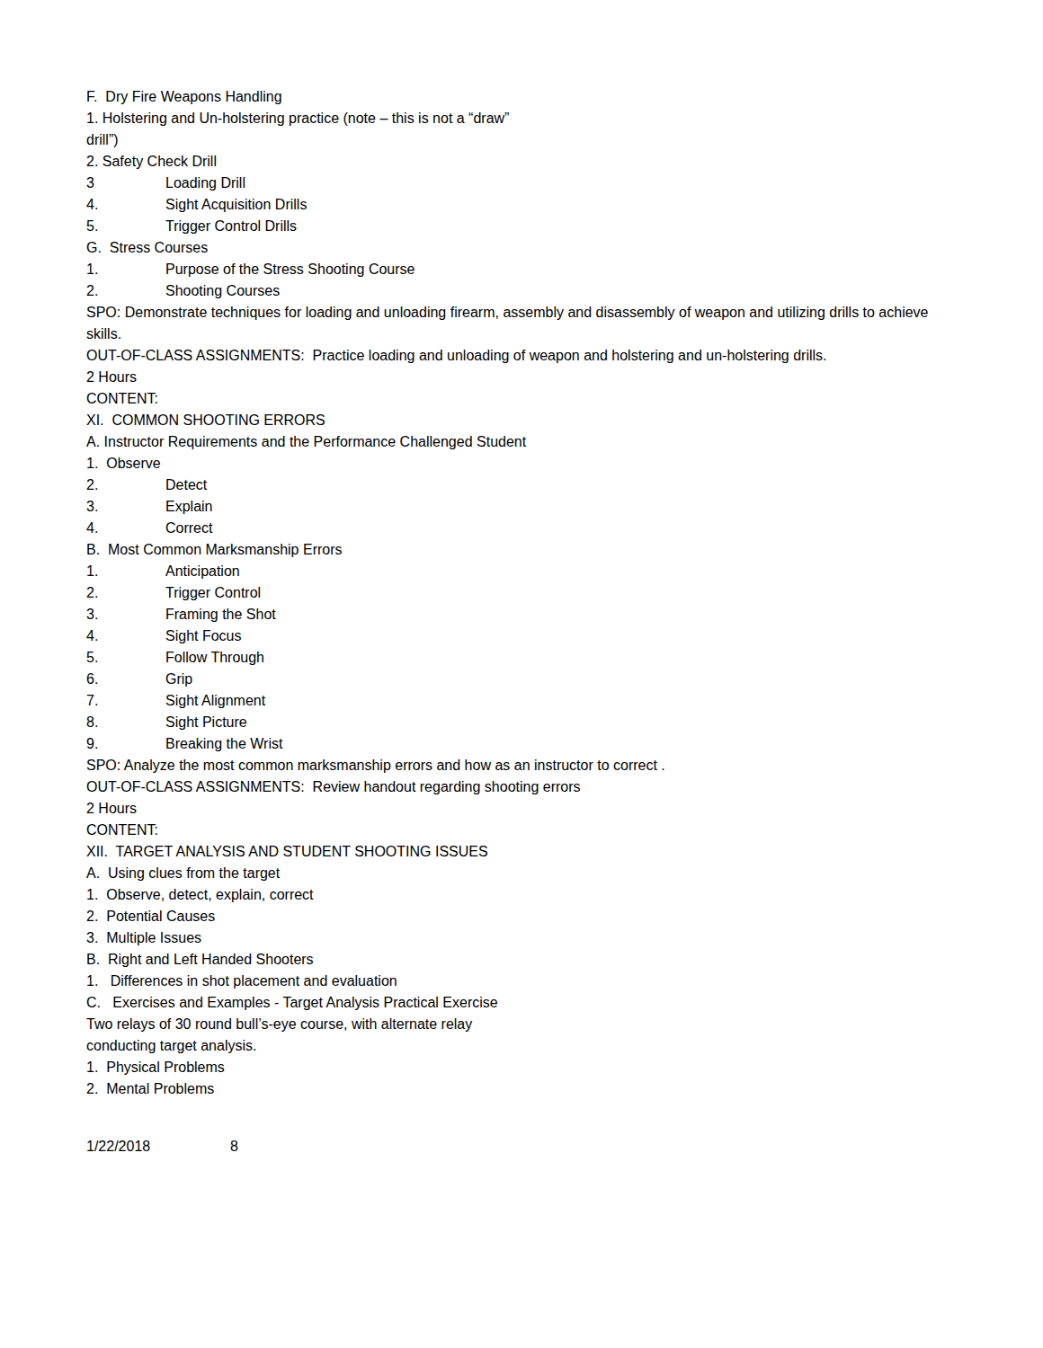F. Dry Fire Weapons Handling
1. Holstering and Un-holstering practice (note – this is not a “draw”
drill”)
2. Safety Check Drill
3 Loading Drill
4. Sight Acquisition Drills
5. Trigger Control Drills
G. Stress Courses
1. Purpose of the Stress Shooting Course
2. Shooting Courses
SPO: Demonstrate techniques for loading and unloading firearm, assembly and disassembly of weapon and utilizing drills to achieve skills.
OUT-OF-CLASS ASSIGNMENTS: Practice loading and unloading of weapon and holstering and un-holstering drills.
2 Hours
CONTENT:
XI. COMMON SHOOTING ERRORS
A. Instructor Requirements and the Performance Challenged Student
1. Observe
2. Detect
3. Explain
4. Correct
B. Most Common Marksmanship Errors
1. Anticipation
2. Trigger Control
3. Framing the Shot
4. Sight Focus
5. Follow Through
6. Grip
7. Sight Alignment
8. Sight Picture
9. Breaking the Wrist
SPO: Analyze the most common marksmanship errors and how as an instructor to correct .
OUT-OF-CLASS ASSIGNMENTS: Review handout regarding shooting errors
2 Hours
CONTENT:
XII. TARGET ANALYSIS AND STUDENT SHOOTING ISSUES
A. Using clues from the target
1. Observe, detect, explain, correct
2. Potential Causes
3. Multiple Issues
B. Right and Left Handed Shooters
1. Differences in shot placement and evaluation
C. Exercises and Examples - Target Analysis Practical Exercise
Two relays of 30 round bull’s-eye course, with alternate relay
conducting target analysis.
1. Physical Problems
2. Mental Problems
1/22/2018 8